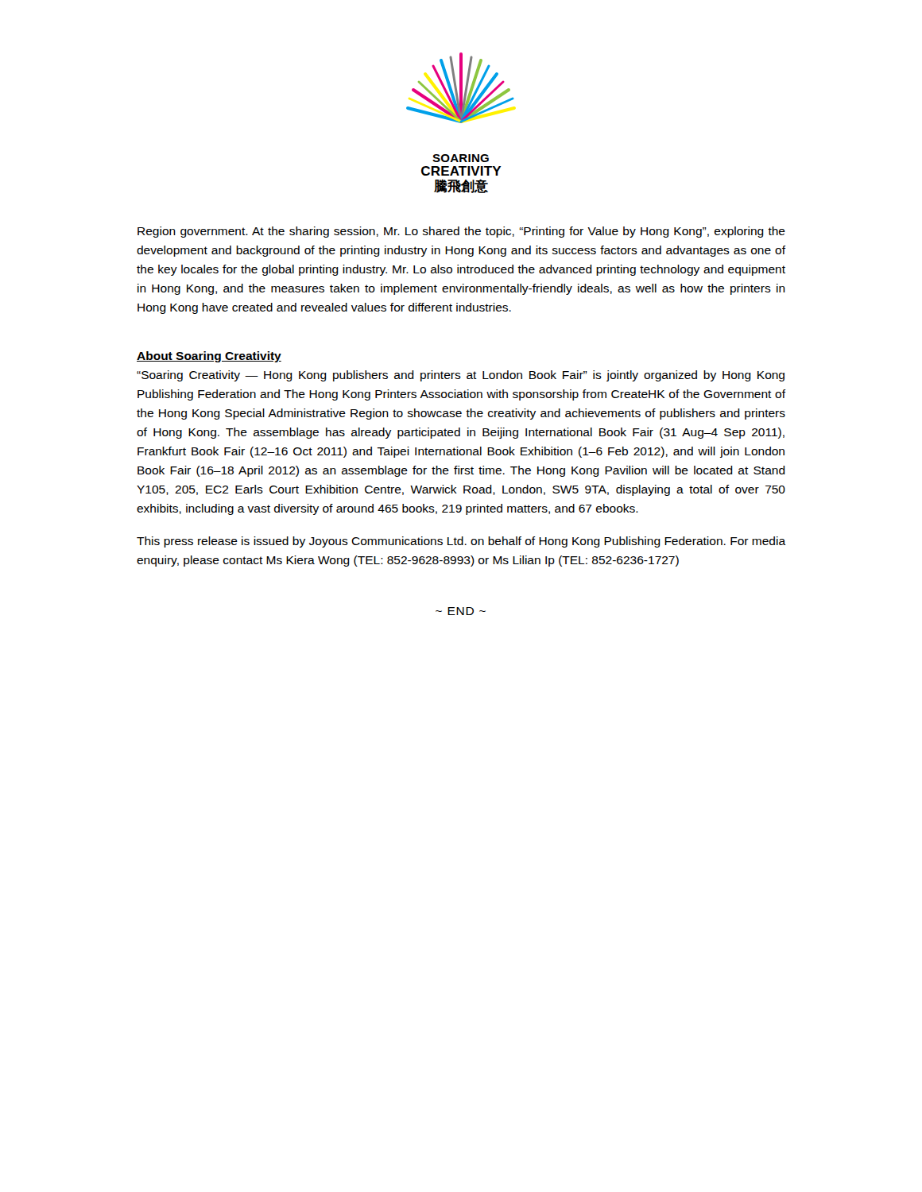SOARING
CREATIVITY
騰飛創意
Region government. At the sharing session, Mr. Lo shared the topic, “Printing for Value by Hong Kong”, exploring the development and background of the printing industry in Hong Kong and its success factors and advantages as one of the key locales for the global printing industry. Mr. Lo also introduced the advanced printing technology and equipment in Hong Kong, and the measures taken to implement environmentally-friendly ideals, as well as how the printers in Hong Kong have created and revealed values for different industries.
About Soaring Creativity
“Soaring Creativity — Hong Kong publishers and printers at London Book Fair” is jointly organized by Hong Kong Publishing Federation and The Hong Kong Printers Association with sponsorship from CreateHK of the Government of the Hong Kong Special Administrative Region to showcase the creativity and achievements of publishers and printers of Hong Kong. The assemblage has already participated in Beijing International Book Fair (31 Aug–4 Sep 2011), Frankfurt Book Fair (12–16 Oct 2011) and Taipei International Book Exhibition (1–6 Feb 2012), and will join London Book Fair (16–18 April 2012) as an assemblage for the first time. The Hong Kong Pavilion will be located at Stand Y105, 205, EC2 Earls Court Exhibition Centre, Warwick Road, London, SW5 9TA, displaying a total of over 750 exhibits, including a vast diversity of around 465 books, 219 printed matters, and 67 ebooks.
This press release is issued by Joyous Communications Ltd. on behalf of Hong Kong Publishing Federation. For media enquiry, please contact Ms Kiera Wong (TEL: 852-9628-8993) or Ms Lilian Ip (TEL: 852-6236-1727)
~ END ~